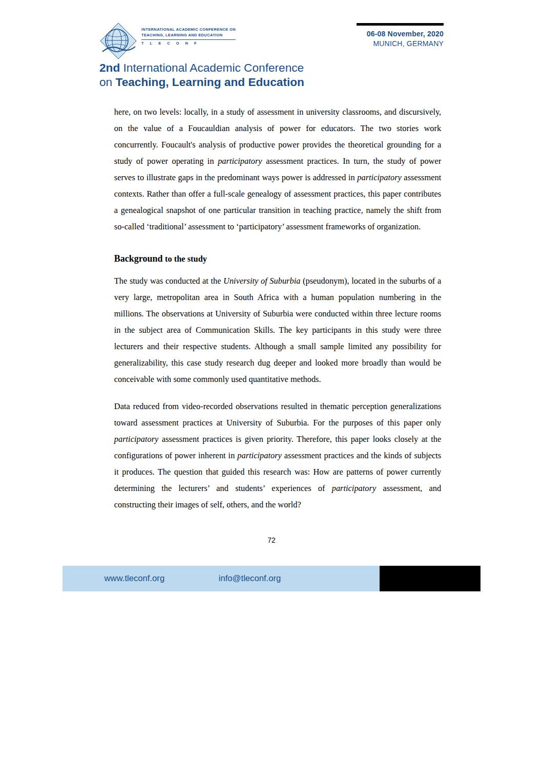International Academic Conference on
Teaching, Learning and Education
T L E C O N F
06-08 November, 2020
MUNICH, GERMANY
2nd International Academic Conference
on Teaching, Learning and Education
here, on two levels: locally, in a study of assessment in university classrooms, and discursively, on the value of a Foucauldian analysis of power for educators. The two stories work concurrently. Foucault's analysis of productive power provides the theoretical grounding for a study of power operating in participatory assessment practices. In turn, the study of power serves to illustrate gaps in the predominant ways power is addressed in participatory assessment contexts. Rather than offer a full-scale genealogy of assessment practices, this paper contributes a genealogical snapshot of one particular transition in teaching practice, namely the shift from so-called ‘traditional’ assessment to ‘participatory’ assessment frameworks of organization.
Background to the study
The study was conducted at the University of Suburbia (pseudonym), located in the suburbs of a very large, metropolitan area in South Africa with a human population numbering in the millions. The observations at University of Suburbia were conducted within three lecture rooms in the subject area of Communication Skills. The key participants in this study were three lecturers and their respective students. Although a small sample limited any possibility for generalizability, this case study research dug deeper and looked more broadly than would be conceivable with some commonly used quantitative methods.
Data reduced from video-recorded observations resulted in thematic perception generalizations toward assessment practices at University of Suburbia. For the purposes of this paper only participatory assessment practices is given priority. Therefore, this paper looks closely at the configurations of power inherent in participatory assessment practices and the kinds of subjects it produces. The question that guided this research was: How are patterns of power currently determining the lecturers’ and students’ experiences of participatory assessment, and constructing their images of self, others, and the world?
72
www.tleconf.org info@tleconf.org